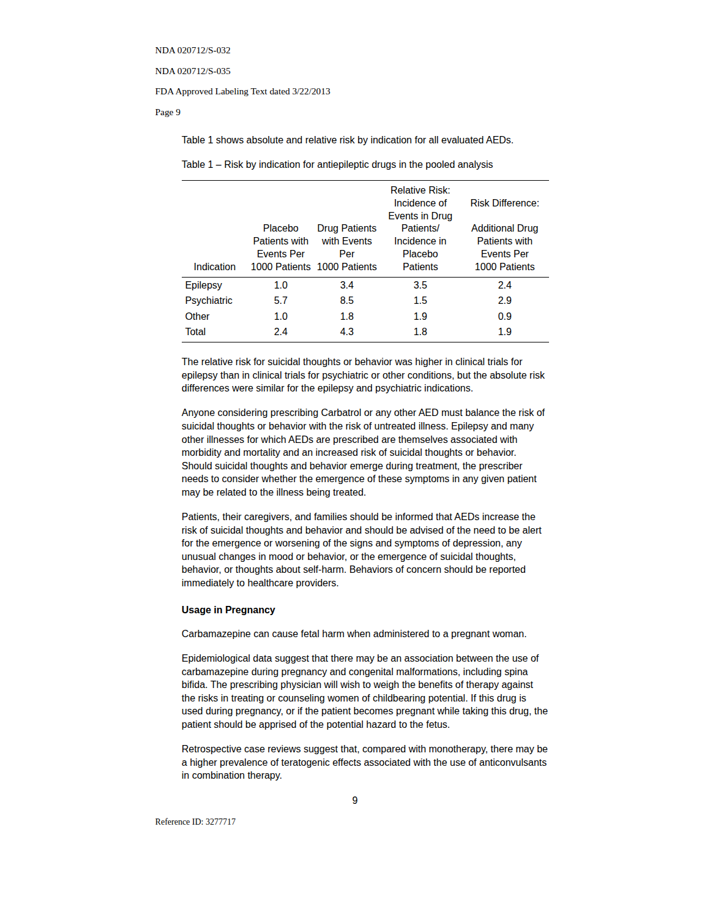NDA 020712/S-032
NDA 020712/S-035
FDA Approved Labeling Text dated 3/22/2013
Page 9
Table 1 shows absolute and relative risk by indication for all evaluated AEDs.
Table 1 – Risk by indication for antiepileptic drugs in the pooled analysis
| Indication | Placebo Patients with Events Per 1000 Patients | Drug Patients with Events Per 1000 Patients | Relative Risk: Incidence of Events in Drug Patients/ Incidence in Placebo Patients | Risk Difference: Additional Drug Patients with Events Per 1000 Patients |
| --- | --- | --- | --- | --- |
| Epilepsy | 1.0 | 3.4 | 3.5 | 2.4 |
| Psychiatric | 5.7 | 8.5 | 1.5 | 2.9 |
| Other | 1.0 | 1.8 | 1.9 | 0.9 |
| Total | 2.4 | 4.3 | 1.8 | 1.9 |
The relative risk for suicidal thoughts or behavior was higher in clinical trials for epilepsy than in clinical trials for psychiatric or other conditions, but the absolute risk differences were similar for the epilepsy and psychiatric indications.
Anyone considering prescribing Carbatrol or any other AED must balance the risk of suicidal thoughts or behavior with the risk of untreated illness. Epilepsy and many other illnesses for which AEDs are prescribed are themselves associated with morbidity and mortality and an increased risk of suicidal thoughts or behavior. Should suicidal thoughts and behavior emerge during treatment, the prescriber needs to consider whether the emergence of these symptoms in any given patient may be related to the illness being treated.
Patients, their caregivers, and families should be informed that AEDs increase the risk of suicidal thoughts and behavior and should be advised of the need to be alert for the emergence or worsening of the signs and symptoms of depression, any unusual changes in mood or behavior, or the emergence of suicidal thoughts, behavior, or thoughts about self-harm. Behaviors of concern should be reported immediately to healthcare providers.
Usage in Pregnancy
Carbamazepine can cause fetal harm when administered to a pregnant woman.
Epidemiological data suggest that there may be an association between the use of carbamazepine during pregnancy and congenital malformations, including spina bifida. The prescribing physician will wish to weigh the benefits of therapy against the risks in treating or counseling women of childbearing potential. If this drug is used during pregnancy, or if the patient becomes pregnant while taking this drug, the patient should be apprised of the potential hazard to the fetus.
Retrospective case reviews suggest that, compared with monotherapy, there may be a higher prevalence of teratogenic effects associated with the use of anticonvulsants in combination therapy.
9
Reference ID: 3277717